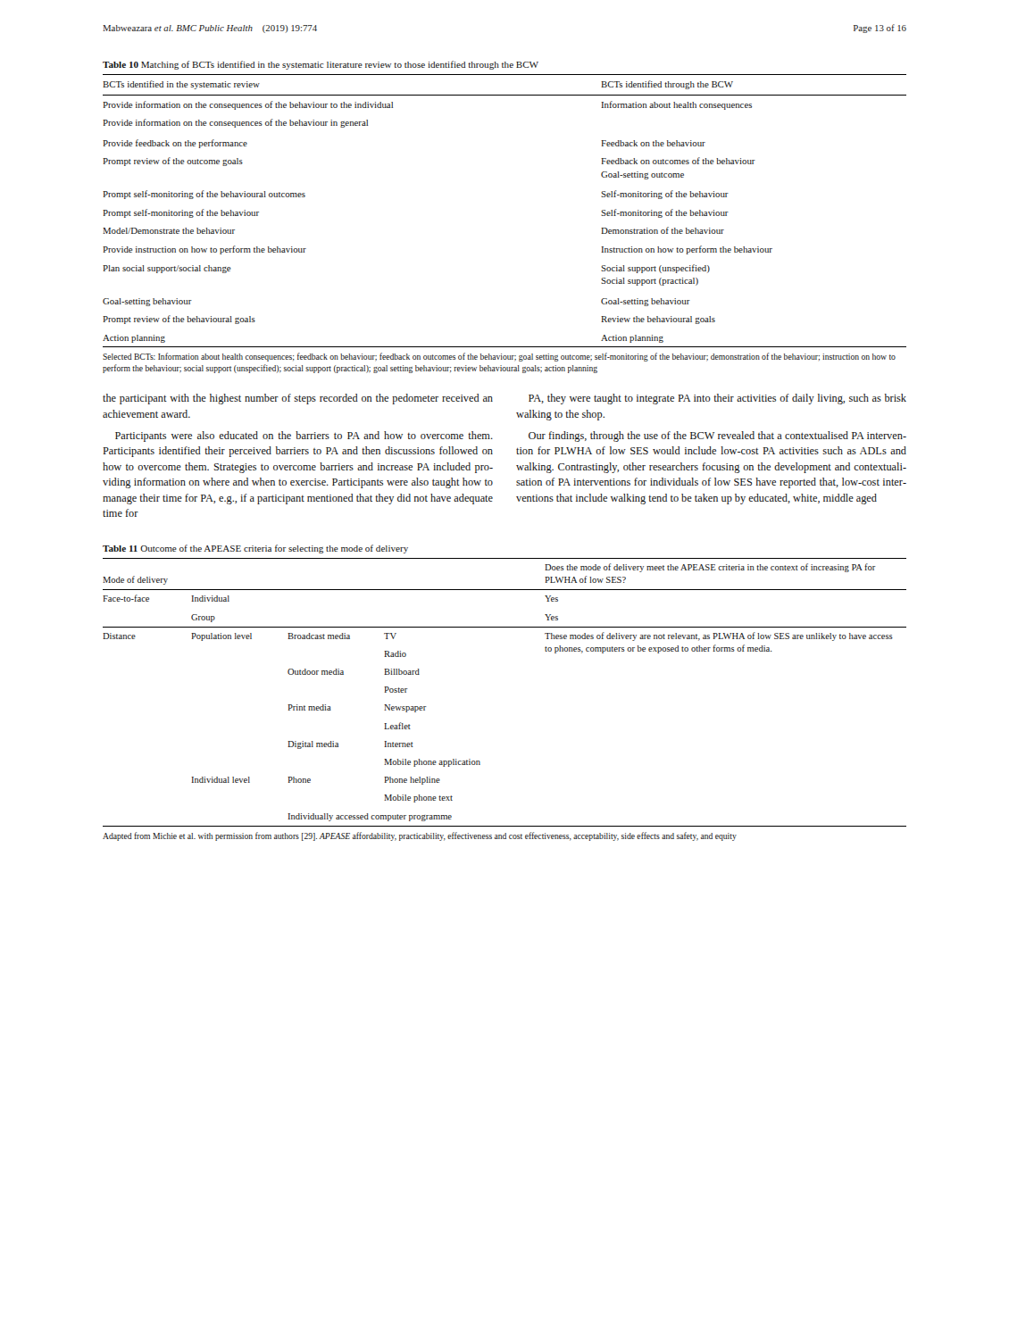Mabweazara et al. BMC Public Health (2019) 19:774
Page 13 of 16
Table 10 Matching of BCTs identified in the systematic literature review to those identified through the BCW
| BCTs identified in the systematic review | BCTs identified through the BCW |
| --- | --- |
| Provide information on the consequences of the behaviour to the individual | Information about health consequences |
| Provide information on the consequences of the behaviour in general | |
| Provide feedback on the performance | Feedback on the behaviour |
| Prompt review of the outcome goals | Feedback on outcomes of the behaviour Goal-setting outcome |
| Prompt self-monitoring of the behavioural outcomes | Self-monitoring of the behaviour |
| Prompt self-monitoring of the behaviour | Self-monitoring of the behaviour |
| Model/Demonstrate the behaviour | Demonstration of the behaviour |
| Provide instruction on how to perform the behaviour | Instruction on how to perform the behaviour |
| Plan social support/social change | Social support (unspecified) Social support (practical) |
| Goal-setting behaviour | Goal-setting behaviour |
| Prompt review of the behavioural goals | Review the behavioural goals |
| Action planning | Action planning |
Selected BCTs: Information about health consequences; feedback on behaviour; feedback on outcomes of the behaviour; goal setting outcome; self-monitoring of the behaviour; demonstration of the behaviour; instruction on how to perform the behaviour; social support (unspecified); social support (practical); goal setting behaviour; review behavioural goals; action planning
the participant with the highest number of steps recorded on the pedometer received an achievement award.
Participants were also educated on the barriers to PA and how to overcome them. Participants identified their perceived barriers to PA and then discussions followed on how to overcome them. Strategies to overcome barriers and increase PA included providing information on where and when to exercise. Participants were also taught how to manage their time for PA, e.g., if a participant mentioned that they did not have adequate time for
PA, they were taught to integrate PA into their activities of daily living, such as brisk walking to the shop.
Our findings, through the use of the BCW revealed that a contextualised PA intervention for PLWHA of low SES would include low-cost PA activities such as ADLs and walking. Contrastingly, other researchers focusing on the development and contextualisation of PA interventions for individuals of low SES have reported that, low-cost interventions that include walking tend to be taken up by educated, white, middle aged
Table 11 Outcome of the APEASE criteria for selecting the mode of delivery
| Mode of delivery | Does the mode of delivery meet the APEASE criteria in the context of increasing PA for PLWHA of low SES? |
| --- | --- |
| Face-to-face | Individual | Yes |
| | Group | Yes |
| Distance | Population level | Broadcast media | TV | These modes of delivery are not relevant, as PLWHA of low SES are unlikely to have access to phones, computers or be exposed to other forms of media. |
| | | | Radio |
| | | Outdoor media | Billboard |
| | | | Poster |
| | | Print media | Newspaper |
| | | | Leaflet |
| | | Digital media | Internet |
| | | | Mobile phone application |
| | Individual level | Phone | Phone helpline |
| | | | Mobile phone text | |
| | | Individually accessed computer programme | |
Adapted from Michie et al. with permission from authors [29]. APEASE affordability, practicability, effectiveness and cost effectiveness, acceptability, side effects and safety, and equity